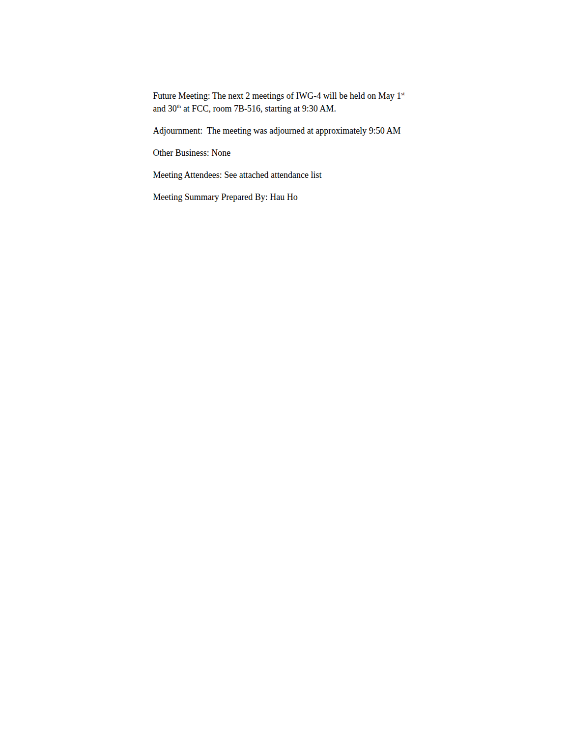Future Meeting: The next 2 meetings of IWG-4 will be held on May 1st and 30th at FCC, room 7B-516, starting at 9:30 AM.
Adjournment: The meeting was adjourned at approximately 9:50 AM
Other Business: None
Meeting Attendees: See attached attendance list
Meeting Summary Prepared By: Hau Ho